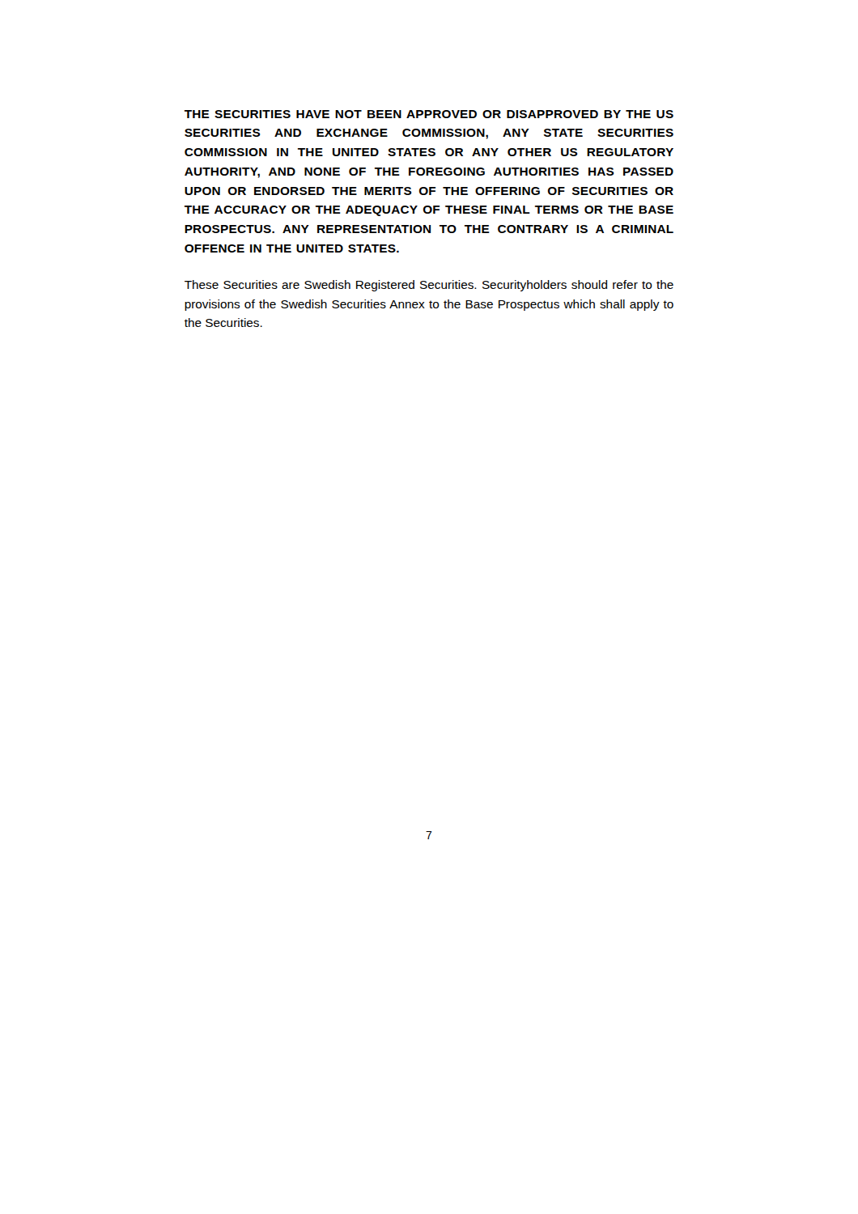THE SECURITIES HAVE NOT BEEN APPROVED OR DISAPPROVED BY THE US SECURITIES AND EXCHANGE COMMISSION, ANY STATE SECURITIES COMMISSION IN THE UNITED STATES OR ANY OTHER US REGULATORY AUTHORITY, AND NONE OF THE FOREGOING AUTHORITIES HAS PASSED UPON OR ENDORSED THE MERITS OF THE OFFERING OF SECURITIES OR THE ACCURACY OR THE ADEQUACY OF THESE FINAL TERMS OR THE BASE PROSPECTUS. ANY REPRESENTATION TO THE CONTRARY IS A CRIMINAL OFFENCE IN THE UNITED STATES.
These Securities are Swedish Registered Securities. Securityholders should refer to the provisions of the Swedish Securities Annex to the Base Prospectus which shall apply to the Securities.
7